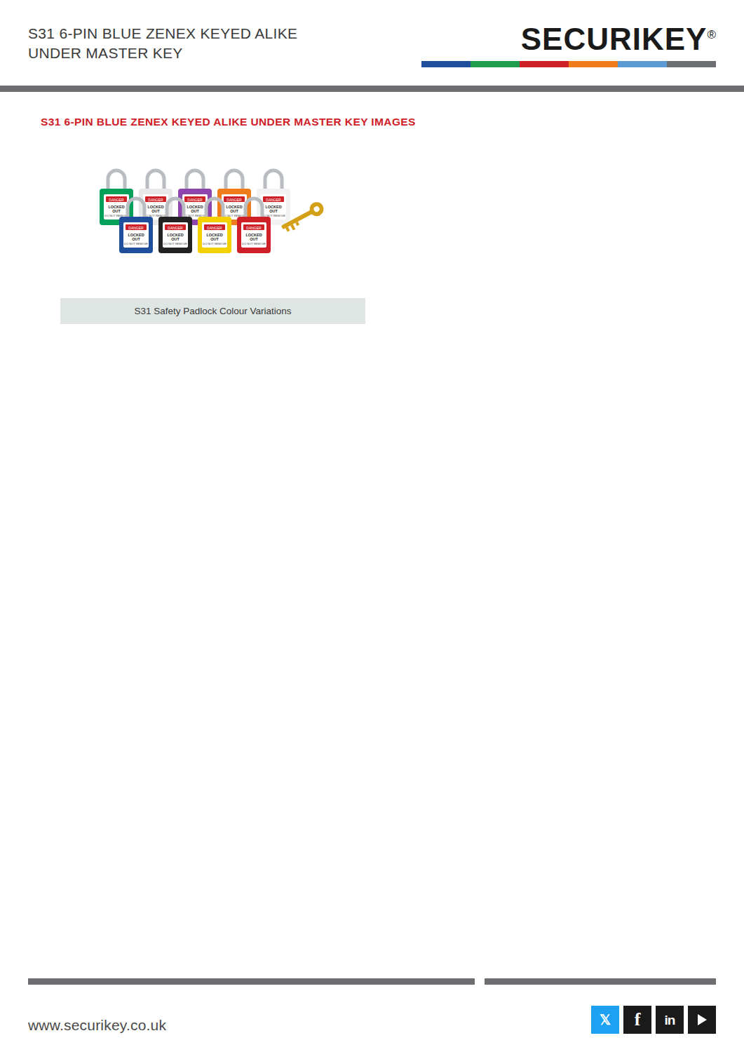S31 6-Pin Blue Zenex Keyed Alike
Under Master Key
SECURIKEY®
S31 6-Pin Blue Zenex Keyed Alike Under Master Key Images
S31 Safety Padlock Colour Variations
www.securikey.co.uk
𝕏 f in